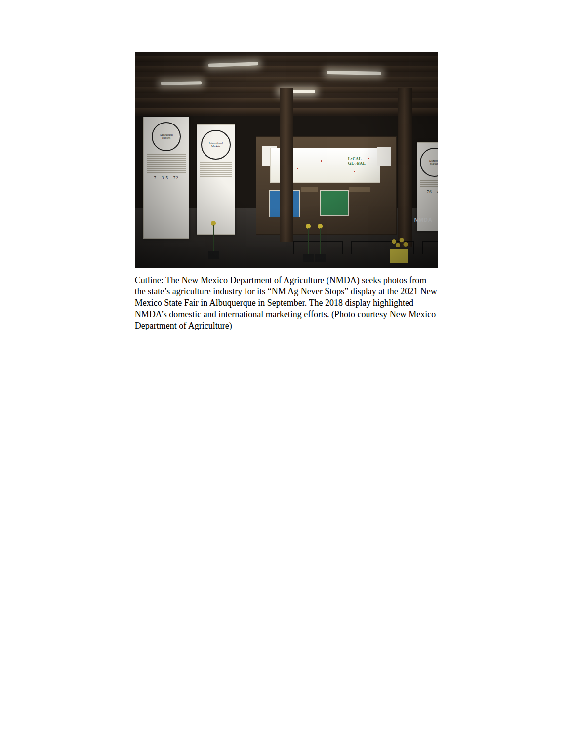L•CAL
GL○BAL
Agricultural
Exports
7 3.5 72
International
Markets
Domestic
Markets
76 42
New Mexico
Department
of Agriculture
NMDA
Cutline: The New Mexico Department of Agriculture (NMDA) seeks photos from the state’s agriculture industry for its “NM Ag Never Stops” display at the 2021 New Mexico State Fair in Albuquerque in September. The 2018 display highlighted NMDA’s domestic and international marketing efforts. (Photo courtesy New Mexico Department of Agriculture)